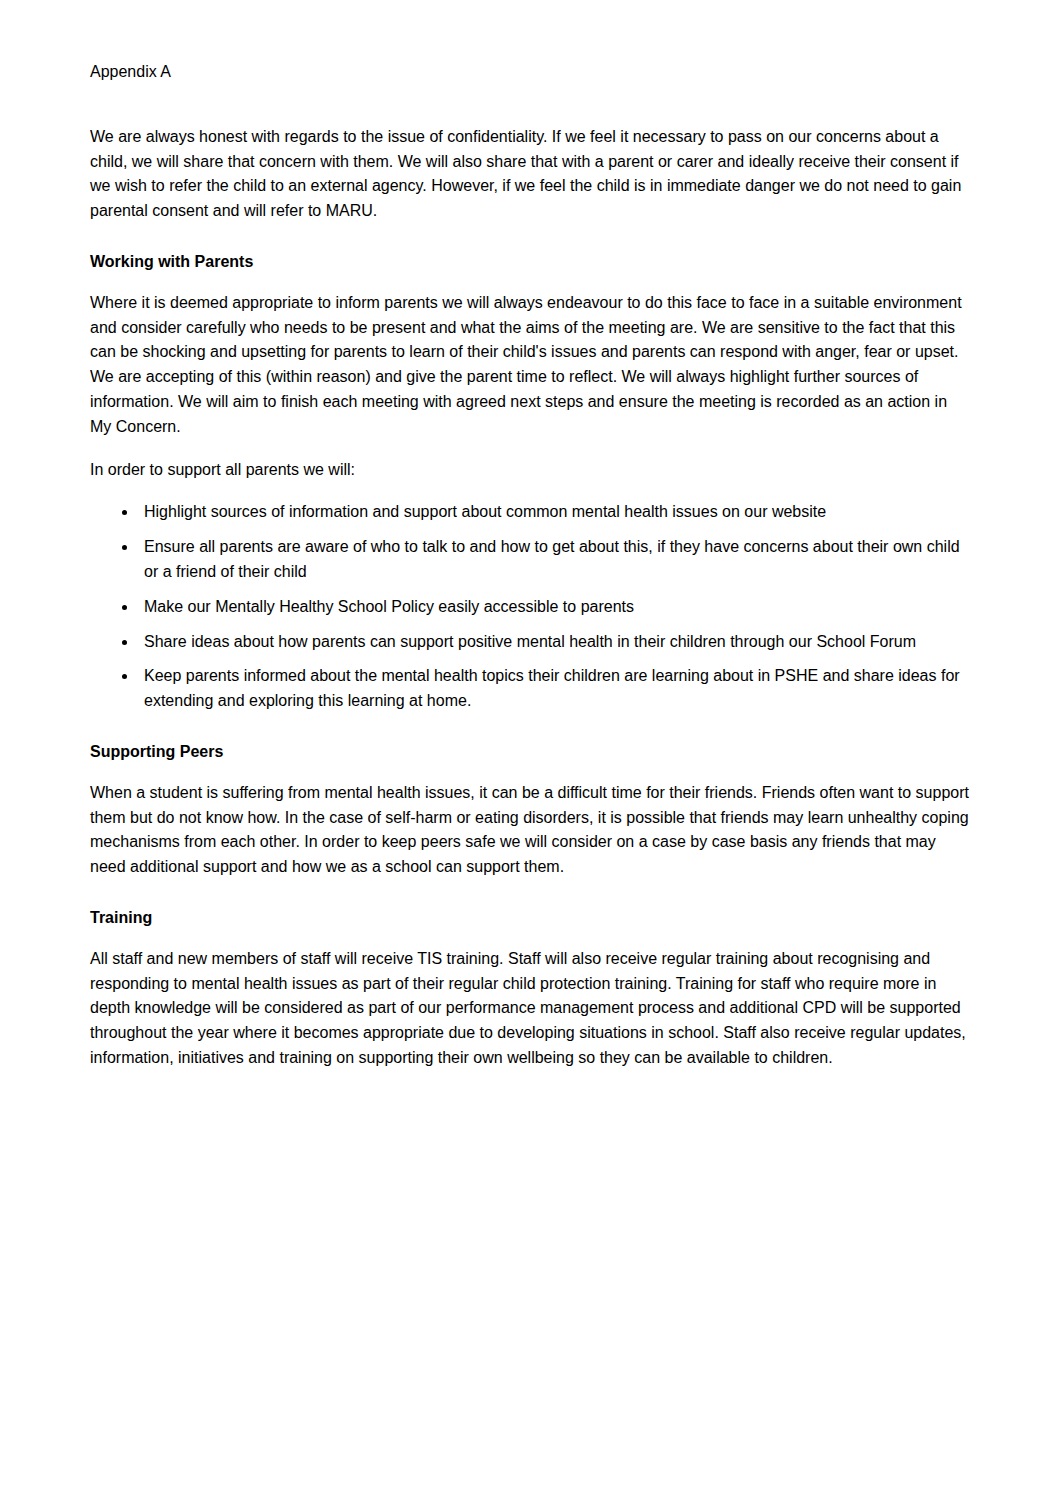Appendix A
We are always honest with regards to the issue of confidentiality. If we feel it necessary to pass on our concerns about a child, we will share that concern with them. We will also share that with a parent or carer and ideally receive their consent if we wish to refer the child to an external agency. However, if we feel the child is in immediate danger we do not need to gain parental consent and will refer to MARU.
Working with Parents
Where it is deemed appropriate to inform parents we will always endeavour to do this face to face in a suitable environment and consider carefully who needs to be present and what the aims of the meeting are. We are sensitive to the fact that this can be shocking and upsetting for parents to learn of their child's issues and parents can respond with anger, fear or upset. We are accepting of this (within reason) and give the parent time to reflect. We will always highlight further sources of information. We will aim to finish each meeting with agreed next steps and ensure the meeting is recorded as an action in My Concern.
In order to support all parents we will:
Highlight sources of information and support about common mental health issues on our website
Ensure all parents are aware of who to talk to and how to get about this, if they have concerns about their own child or a friend of their child
Make our Mentally Healthy School Policy easily accessible to parents
Share ideas about how parents can support positive mental health in their children through our School Forum
Keep parents informed about the mental health topics their children are learning about in PSHE and share ideas for extending and exploring this learning at home.
Supporting Peers
When a student is suffering from mental health issues, it can be a difficult time for their friends. Friends often want to support them but do not know how. In the case of self-harm or eating disorders, it is possible that friends may learn unhealthy coping mechanisms from each other. In order to keep peers safe we will consider on a case by case basis any friends that may need additional support and how we as a school can support them.
Training
All staff and new members of staff will receive TIS training. Staff will also receive regular training about recognising and responding to mental health issues as part of their regular child protection training. Training for staff who require more in depth knowledge will be considered as part of our performance management process and additional CPD will be supported throughout the year where it becomes appropriate due to developing situations in school. Staff also receive regular updates, information, initiatives and training on supporting their own wellbeing so they can be available to children.